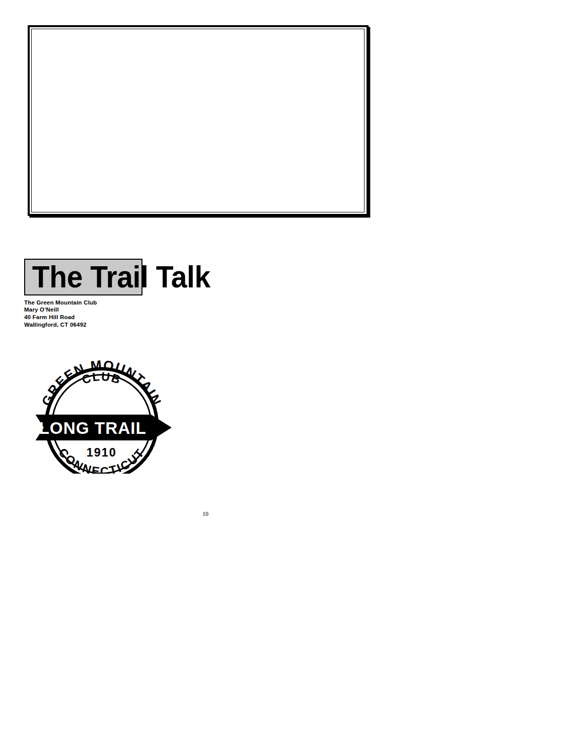The Trail Talk
The Green Mountain Club
Mary O’Neill
40 Farm Hill Road
Wallingford, CT 06492
GREEN MOUNTAIN CLUB CONNECTICUT LONG TRAIL 1910
10